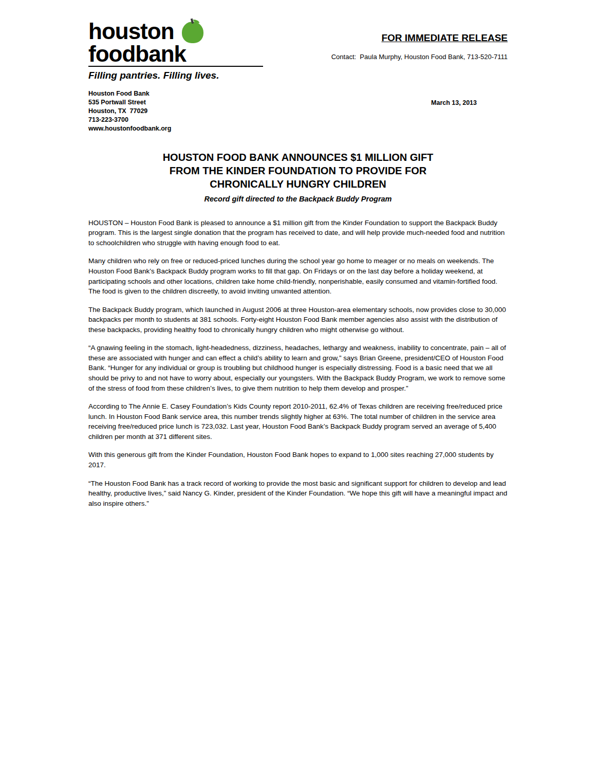houston
foodbank
Filling pantries. Filling lives.
FOR IMMEDIATE RELEASE
Contact: Paula Murphy, Houston Food Bank, 713-520-7111
Houston Food Bank
535 Portwall Street
Houston, TX 77029
713-223-3700
www.houstonfoodbank.org
March 13, 2013
HOUSTON FOOD BANK ANNOUNCES $1 MILLION GIFT
FROM THE KINDER FOUNDATION TO PROVIDE FOR
CHRONICALLY HUNGRY CHILDREN
Record gift directed to the Backpack Buddy Program
HOUSTON – Houston Food Bank is pleased to announce a $1 million gift from the Kinder Foundation to support the Backpack Buddy program. This is the largest single donation that the program has received to date, and will help provide much-needed food and nutrition to schoolchildren who struggle with having enough food to eat.
Many children who rely on free or reduced-priced lunches during the school year go home to meager or no meals on weekends. The Houston Food Bank’s Backpack Buddy program works to fill that gap. On Fridays or on the last day before a holiday weekend, at participating schools and other locations, children take home child-friendly, nonperishable, easily consumed and vitamin-fortified food. The food is given to the children discreetly, to avoid inviting unwanted attention.
The Backpack Buddy program, which launched in August 2006 at three Houston-area elementary schools, now provides close to 30,000 backpacks per month to students at 381 schools. Forty-eight Houston Food Bank member agencies also assist with the distribution of these backpacks, providing healthy food to chronically hungry children who might otherwise go without.
“A gnawing feeling in the stomach, light-headedness, dizziness, headaches, lethargy and weakness, inability to concentrate, pain – all of these are associated with hunger and can effect a child’s ability to learn and grow,” says Brian Greene, president/CEO of Houston Food Bank. “Hunger for any individual or group is troubling but childhood hunger is especially distressing. Food is a basic need that we all should be privy to and not have to worry about, especially our youngsters. With the Backpack Buddy Program, we work to remove some of the stress of food from these children’s lives, to give them nutrition to help them develop and prosper.”
According to The Annie E. Casey Foundation’s Kids County report 2010-2011, 62.4% of Texas children are receiving free/reduced price lunch. In Houston Food Bank service area, this number trends slightly higher at 63%. The total number of children in the service area receiving free/reduced price lunch is 723,032. Last year, Houston Food Bank’s Backpack Buddy program served an average of 5,400 children per month at 371 different sites.
With this generous gift from the Kinder Foundation, Houston Food Bank hopes to expand to 1,000 sites reaching 27,000 students by 2017.
“The Houston Food Bank has a track record of working to provide the most basic and significant support for children to develop and lead healthy, productive lives,” said Nancy G. Kinder, president of the Kinder Foundation. “We hope this gift will have a meaningful impact and also inspire others.”